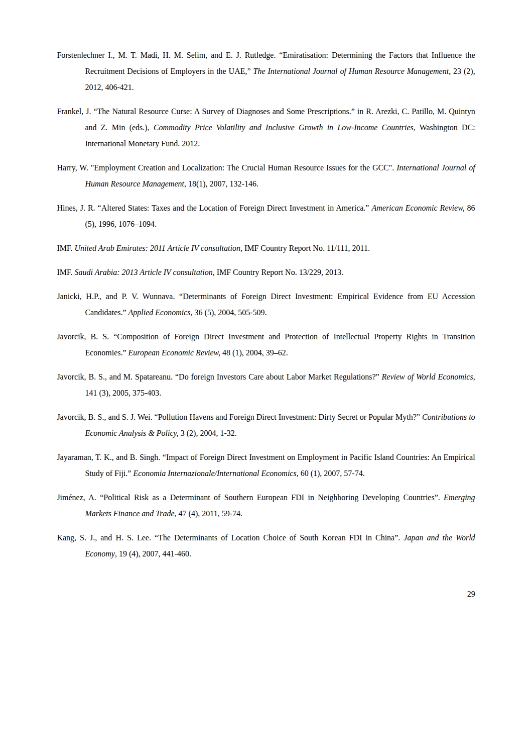Forstenlechner I., M. T. Madi, H. M. Selim, and E. J. Rutledge. “Emiratisation: Determining the Factors that Influence the Recruitment Decisions of Employers in the UAE,” The International Journal of Human Resource Management, 23 (2), 2012, 406-421.
Frankel, J. “The Natural Resource Curse: A Survey of Diagnoses and Some Prescriptions.” in R. Arezki, C. Patillo, M. Quintyn and Z. Min (eds.), Commodity Price Volatility and Inclusive Growth in Low-Income Countries, Washington DC: International Monetary Fund. 2012.
Harry, W. "Employment Creation and Localization: The Crucial Human Resource Issues for the GCC". International Journal of Human Resource Management, 18(1), 2007, 132-146.
Hines, J. R. “Altered States: Taxes and the Location of Foreign Direct Investment in America.” American Economic Review, 86 (5), 1996, 1076–1094.
IMF. United Arab Emirates: 2011 Article IV consultation, IMF Country Report No. 11/111, 2011.
IMF. Saudi Arabia: 2013 Article IV consultation, IMF Country Report No. 13/229, 2013.
Janicki, H.P., and P. V. Wunnava. “Determinants of Foreign Direct Investment: Empirical Evidence from EU Accession Candidates.” Applied Economics, 36 (5), 2004, 505-509.
Javorcik, B. S. “Composition of Foreign Direct Investment and Protection of Intellectual Property Rights in Transition Economies.” European Economic Review, 48 (1), 2004, 39–62.
Javorcik, B. S., and M. Spatareanu. “Do foreign Investors Care about Labor Market Regulations?” Review of World Economics, 141 (3), 2005, 375-403.
Javorcik, B. S., and S. J. Wei. “Pollution Havens and Foreign Direct Investment: Dirty Secret or Popular Myth?” Contributions to Economic Analysis & Policy, 3 (2), 2004, 1-32.
Jayaraman, T. K., and B. Singh. “Impact of Foreign Direct Investment on Employment in Pacific Island Countries: An Empirical Study of Fiji.” Economia Internazionale/International Economics, 60 (1), 2007, 57-74.
Jiménez, A. “Political Risk as a Determinant of Southern European FDI in Neighboring Developing Countries”. Emerging Markets Finance and Trade, 47 (4), 2011, 59-74.
Kang, S. J., and H. S. Lee. “The Determinants of Location Choice of South Korean FDI in China”. Japan and the World Economy, 19 (4), 2007, 441-460.
29